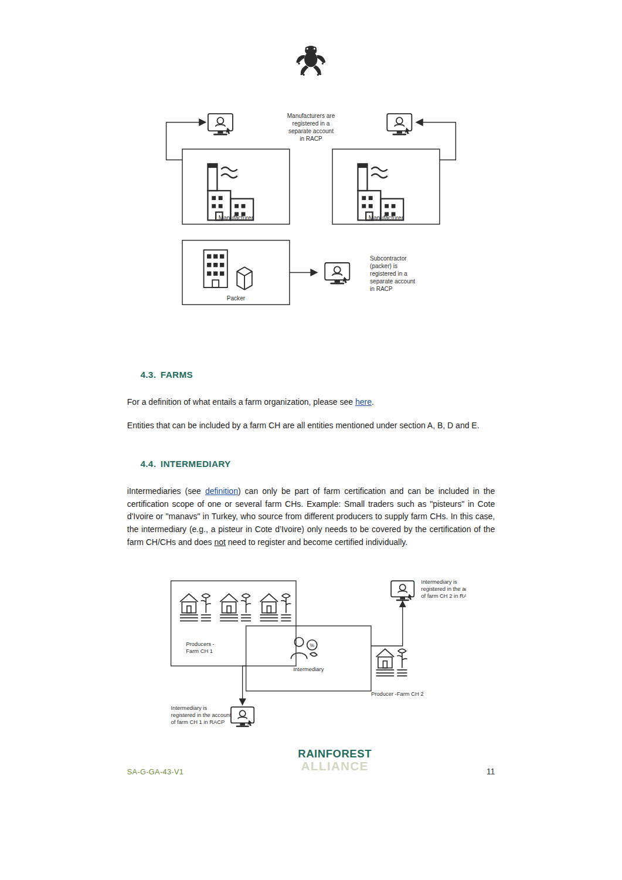Manufacturers are registered in a separate account in RACP Manufacturer Manufacturer Packer Subcontractor (packer) is registered in a separate account in RACP
4.3. FARMS
For a definition of what entails a farm organization, please see here.
Entities that can be included by a farm CH are all entities mentioned under section A, B, D and E.
4.4. INTERMEDIARY
iIntermediaries (see definition) can only be part of farm certification and can be included in the certification scope of one or several farm CHs. Example: Small traders such as "pisteurs" in Cote d'Ivoire or "manavs" in Turkey, who source from different producers to supply farm CHs. In this case, the intermediary (e.g., a pisteur in Cote d’Ivoire) only needs to be covered by the certification of the farm CH/CHs and does not need to register and become certified individually.
Producers - Farm CH 1 % Intermediary Producer -Farm CH 2 Intermediary is registered in the account of farm CH 2 in RACP Intermediary is registered in the account of farm CH 1 in RACP
SA-G-GA-43-V1
RAINFOREST ALLIANCE
11